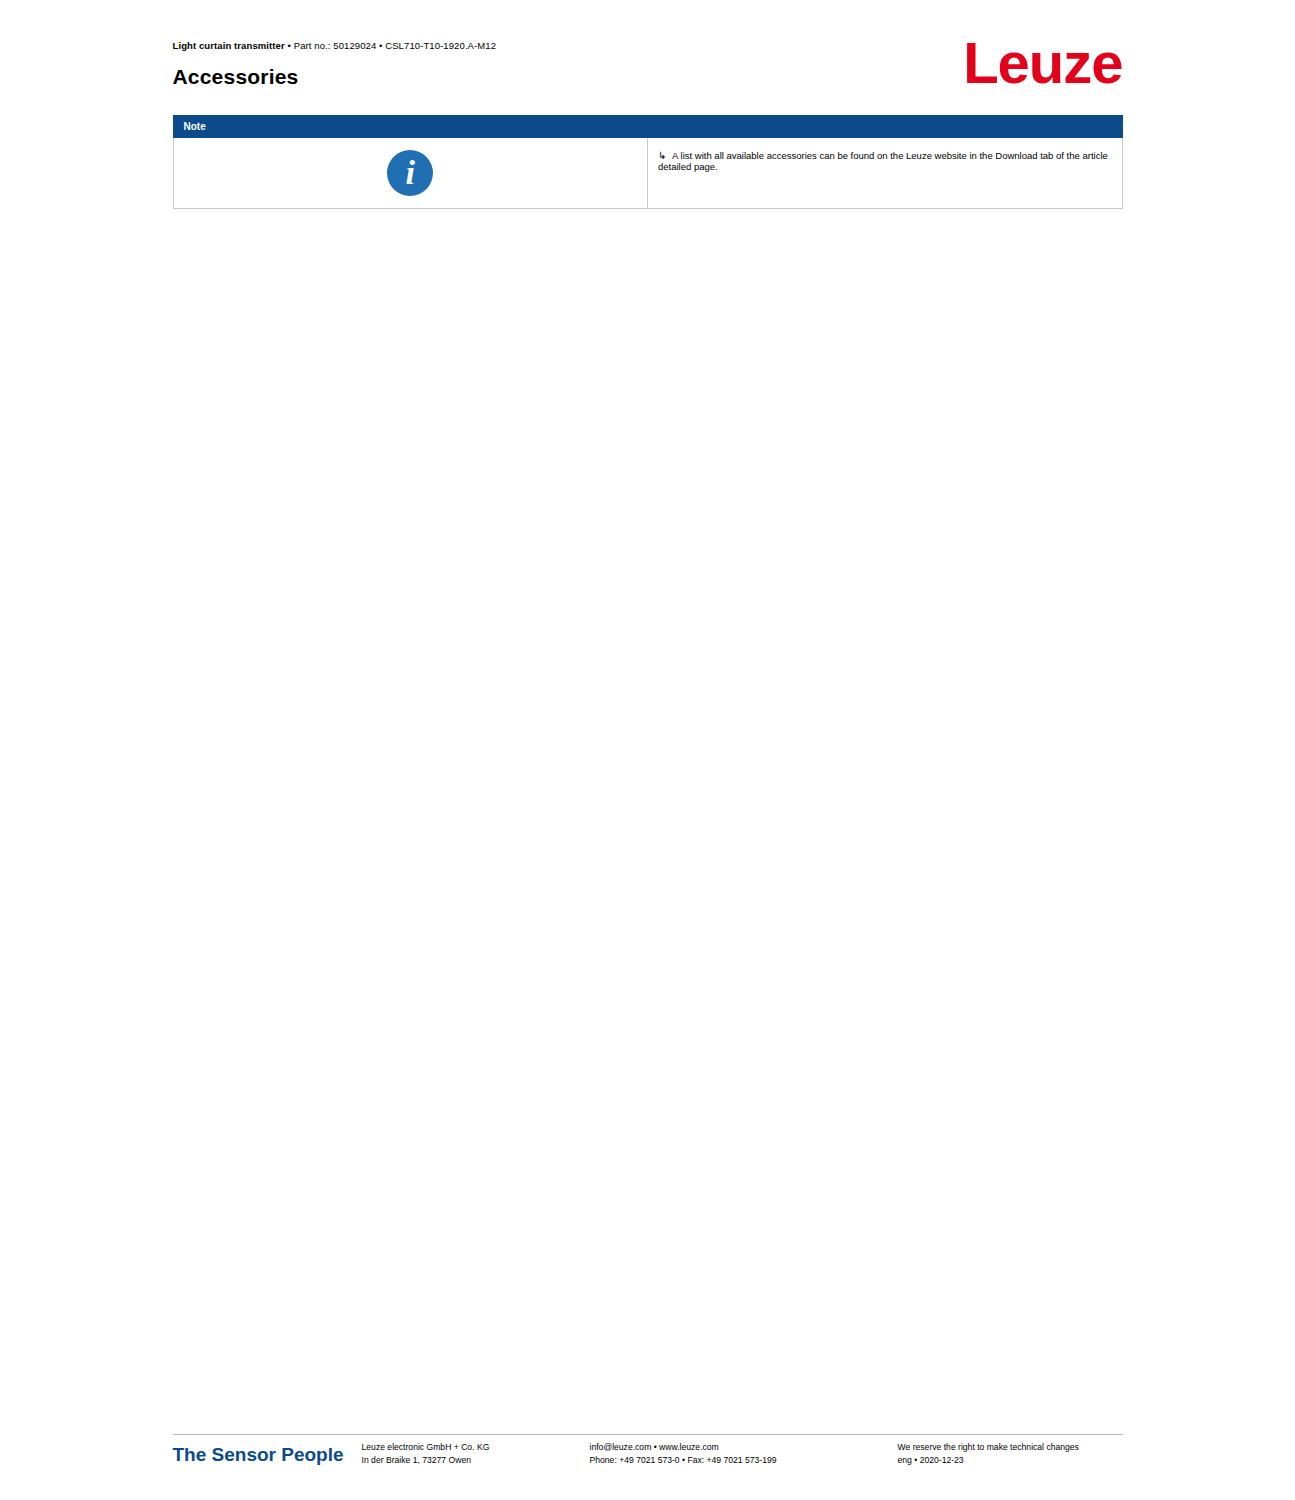Leuze
Light curtain transmitter • Part no.: 50129024 • CSL710-T10-1920.A-M12
Accessories
| Note |
| --- |
| i | ↳ A list with all available accessories can be found on the Leuze website in the Download tab of the article detailed page. |
The Sensor People
Leuze electronic GmbH + Co. KG
In der Braike 1, 73277 Owen
info@leuze.com • www.leuze.com
Phone: +49 7021 573-0 • Fax: +49 7021 573-199
We reserve the right to make technical changes
eng • 2020-12-23
6/6